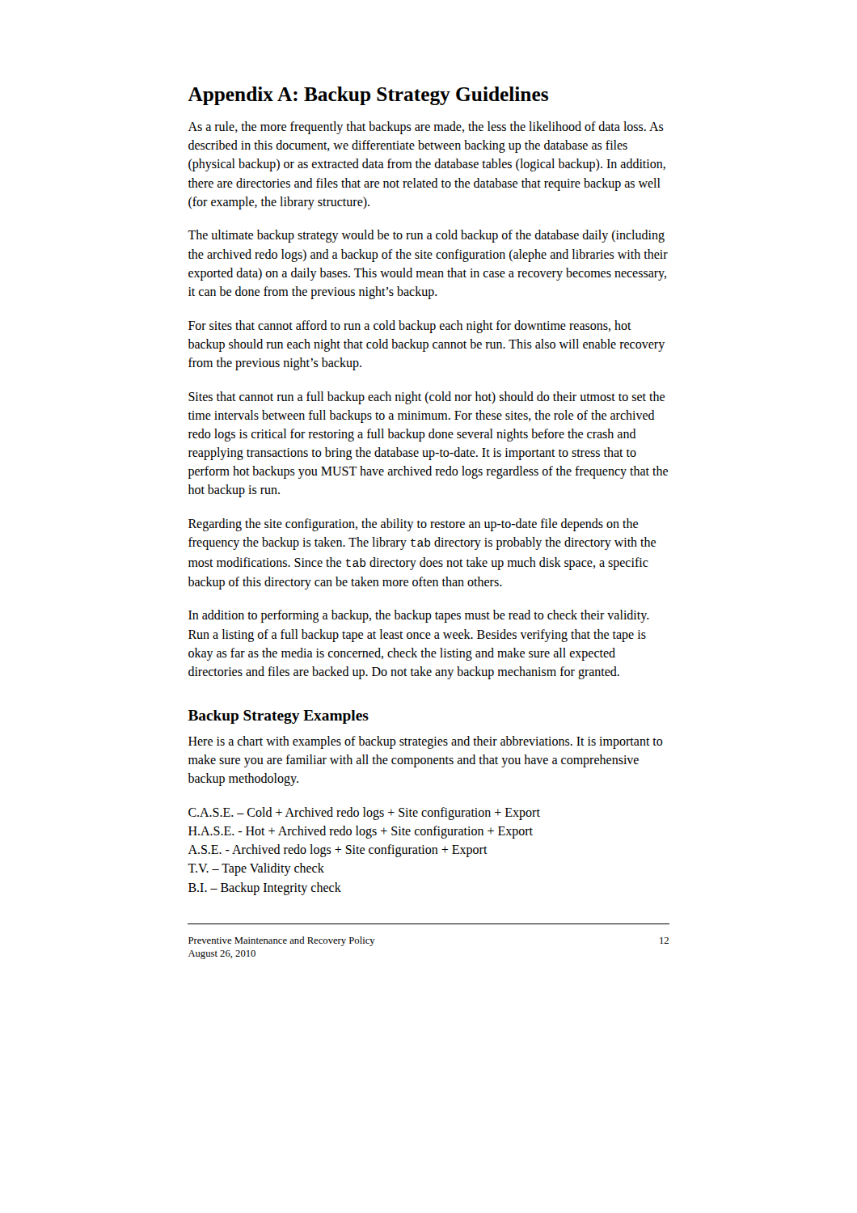Appendix A: Backup Strategy Guidelines
As a rule, the more frequently that backups are made, the less the likelihood of data loss. As described in this document, we differentiate between backing up the database as files (physical backup) or as extracted data from the database tables (logical backup). In addition, there are directories and files that are not related to the database that require backup as well (for example, the library structure).
The ultimate backup strategy would be to run a cold backup of the database daily (including the archived redo logs) and a backup of the site configuration (alephe and libraries with their exported data) on a daily bases. This would mean that in case a recovery becomes necessary, it can be done from the previous night’s backup.
For sites that cannot afford to run a cold backup each night for downtime reasons, hot backup should run each night that cold backup cannot be run. This also will enable recovery from the previous night’s backup.
Sites that cannot run a full backup each night (cold nor hot) should do their utmost to set the time intervals between full backups to a minimum. For these sites, the role of the archived redo logs is critical for restoring a full backup done several nights before the crash and reapplying transactions to bring the database up-to-date. It is important to stress that to perform hot backups you MUST have archived redo logs regardless of the frequency that the hot backup is run.
Regarding the site configuration, the ability to restore an up-to-date file depends on the frequency the backup is taken. The library tab directory is probably the directory with the most modifications. Since the tab directory does not take up much disk space, a specific backup of this directory can be taken more often than others.
In addition to performing a backup, the backup tapes must be read to check their validity. Run a listing of a full backup tape at least once a week. Besides verifying that the tape is okay as far as the media is concerned, check the listing and make sure all expected directories and files are backed up. Do not take any backup mechanism for granted.
Backup Strategy Examples
Here is a chart with examples of backup strategies and their abbreviations. It is important to make sure you are familiar with all the components and that you have a comprehensive backup methodology.
C.A.S.E. – Cold + Archived redo logs + Site configuration + Export
H.A.S.E. - Hot + Archived redo logs + Site configuration + Export
A.S.E. - Archived redo logs + Site configuration + Export
T.V. – Tape Validity check
B.I. – Backup Integrity check
Preventive Maintenance and Recovery Policy
August 26, 2010
12